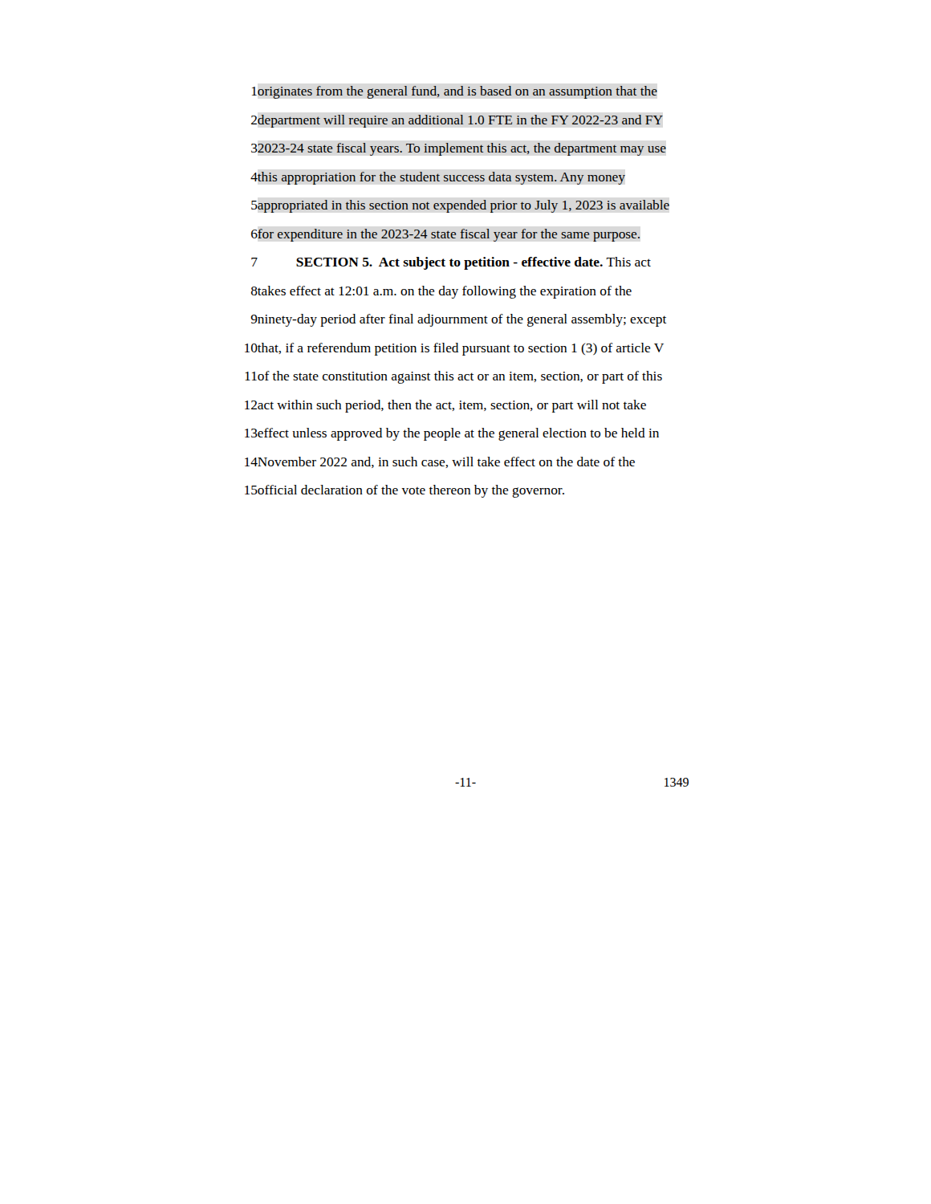| 1 | originates from the general fund, and is based on an assumption that the |
| 2 | department will require an additional 1.0 FTE in the FY 2022-23 and FY |
| 3 | 2023-24 state fiscal years. To implement this act, the department may use |
| 4 | this appropriation for the student success data system. Any money |
| 5 | appropriated in this section not expended prior to July 1, 2023 is available |
| 6 | for expenditure in the 2023-24 state fiscal year for the same purpose. |
| 7 | SECTION 5. Act subject to petition - effective date. This act |
| 8 | takes effect at 12:01 a.m. on the day following the expiration of the |
| 9 | ninety-day period after final adjournment of the general assembly; except |
| 10 | that, if a referendum petition is filed pursuant to section 1 (3) of article V |
| 11 | of the state constitution against this act or an item, section, or part of this |
| 12 | act within such period, then the act, item, section, or part will not take |
| 13 | effect unless approved by the people at the general election to be held in |
| 14 | November 2022 and, in such case, will take effect on the date of the |
| 15 | official declaration of the vote thereon by the governor. |
-11-
1349